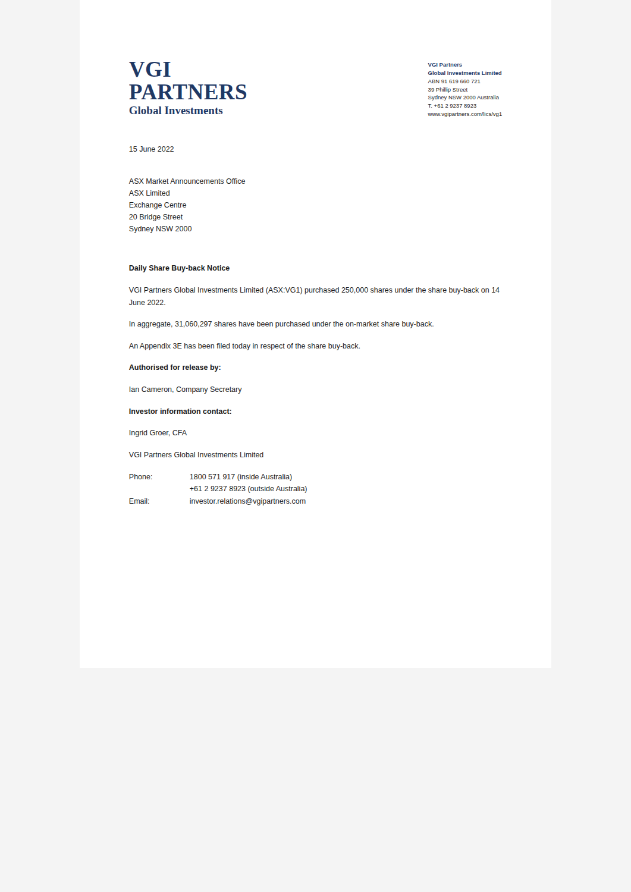VGI PARTNERS Global Investments
VGI Partners
Global Investments Limited
ABN 91 619 660 721
39 Phillip Street
Sydney NSW 2000 Australia
T. +61 2 9237 8923
www.vgipartners.com/lics/vg1
15 June 2022
ASX Market Announcements Office
ASX Limited
Exchange Centre
20 Bridge Street
Sydney NSW 2000
Daily Share Buy-back Notice
VGI Partners Global Investments Limited (ASX:VG1) purchased 250,000 shares under the share buy-back on 14 June 2022.
In aggregate, 31,060,297 shares have been purchased under the on-market share buy-back.
An Appendix 3E has been filed today in respect of the share buy-back.
Authorised for release by:
Ian Cameron, Company Secretary
Investor information contact:
Ingrid Groer, CFA
VGI Partners Global Investments Limited
| Phone: | 1800 571 917 (inside Australia) |
| | +61 2 9237 8923 (outside Australia) |
| Email: | investor.relations@vgipartners.com |